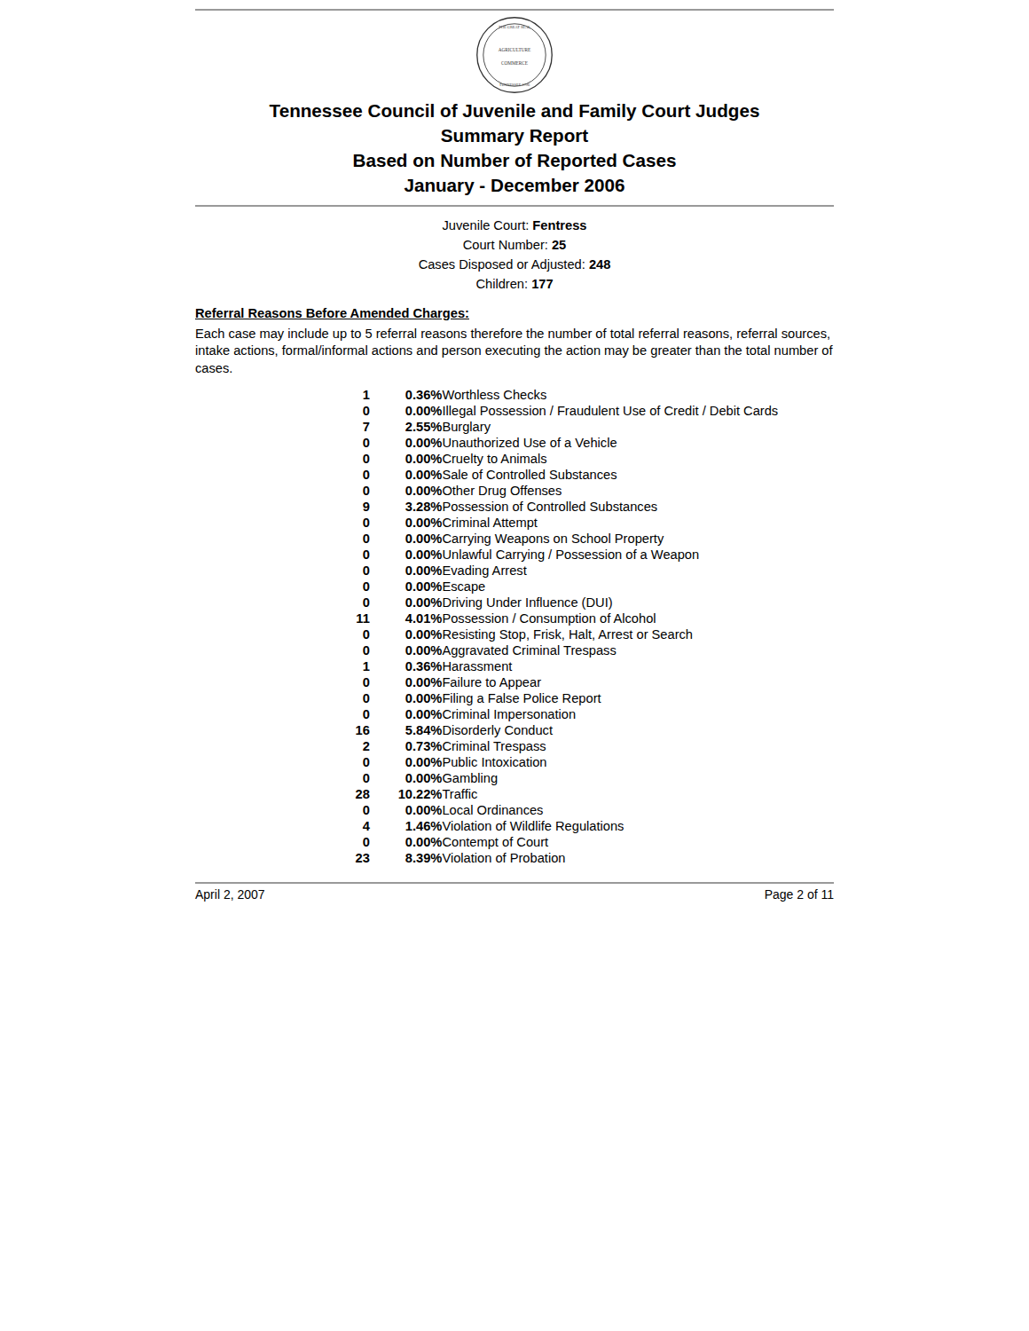Tennessee Council of Juvenile and Family Court Judges
Summary Report
Based on Number of Reported Cases
January - December 2006
Juvenile Court: Fentress
Court Number: 25
Cases Disposed or Adjusted: 248
Children: 177
Referral Reasons Before Amended Charges:
Each case may include up to 5 referral reasons therefore the number of total referral reasons, referral sources, intake actions, formal/informal actions and person executing the action may be greater than the total number of cases.
| 1 | 0.36% | Worthless Checks |
| 0 | 0.00% | Illegal Possession / Fraudulent Use of Credit / Debit Cards |
| 7 | 2.55% | Burglary |
| 0 | 0.00% | Unauthorized Use of a Vehicle |
| 0 | 0.00% | Cruelty to Animals |
| 0 | 0.00% | Sale of Controlled Substances |
| 0 | 0.00% | Other Drug Offenses |
| 9 | 3.28% | Possession of Controlled Substances |
| 0 | 0.00% | Criminal Attempt |
| 0 | 0.00% | Carrying Weapons on School Property |
| 0 | 0.00% | Unlawful Carrying / Possession of a Weapon |
| 0 | 0.00% | Evading Arrest |
| 0 | 0.00% | Escape |
| 0 | 0.00% | Driving Under Influence (DUI) |
| 11 | 4.01% | Possession / Consumption of Alcohol |
| 0 | 0.00% | Resisting Stop, Frisk, Halt, Arrest or Search |
| 0 | 0.00% | Aggravated Criminal Trespass |
| 1 | 0.36% | Harassment |
| 0 | 0.00% | Failure to Appear |
| 0 | 0.00% | Filing a False Police Report |
| 0 | 0.00% | Criminal Impersonation |
| 16 | 5.84% | Disorderly Conduct |
| 2 | 0.73% | Criminal Trespass |
| 0 | 0.00% | Public Intoxication |
| 0 | 0.00% | Gambling |
| 28 | 10.22% | Traffic |
| 0 | 0.00% | Local Ordinances |
| 4 | 1.46% | Violation of Wildlife Regulations |
| 0 | 0.00% | Contempt of Court |
| 23 | 8.39% | Violation of Probation |
April 2, 2007
Page 2 of 11